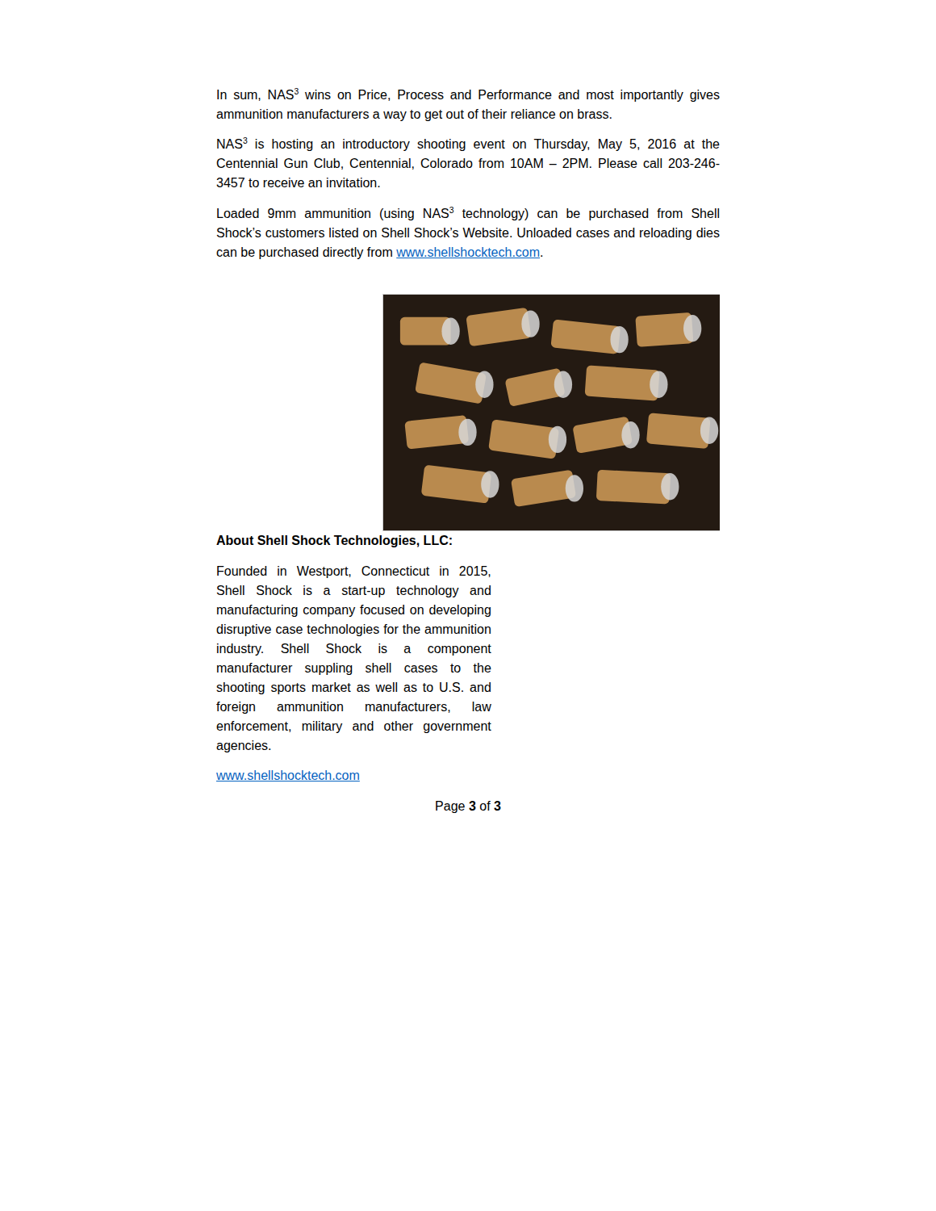In sum, NAS3 wins on Price, Process and Performance and most importantly gives ammunition manufacturers a way to get out of their reliance on brass.
NAS3 is hosting an introductory shooting event on Thursday, May 5, 2016 at the Centennial Gun Club, Centennial, Colorado from 10AM – 2PM. Please call 203-246-3457 to receive an invitation.
Loaded 9mm ammunition (using NAS3 technology) can be purchased from Shell Shock’s customers listed on Shell Shock’s Website. Unloaded cases and reloading dies can be purchased directly from www.shellshocktech.com.
About Shell Shock Technologies, LLC:
Founded in Westport, Connecticut in 2015, Shell Shock is a start-up technology and manufacturing company focused on developing disruptive case technologies for the ammunition industry. Shell Shock is a component manufacturer suppling shell cases to the shooting sports market as well as to U.S. and foreign ammunition manufacturers, law enforcement, military and other government agencies.
www.shellshocktech.com
Page 3 of 3